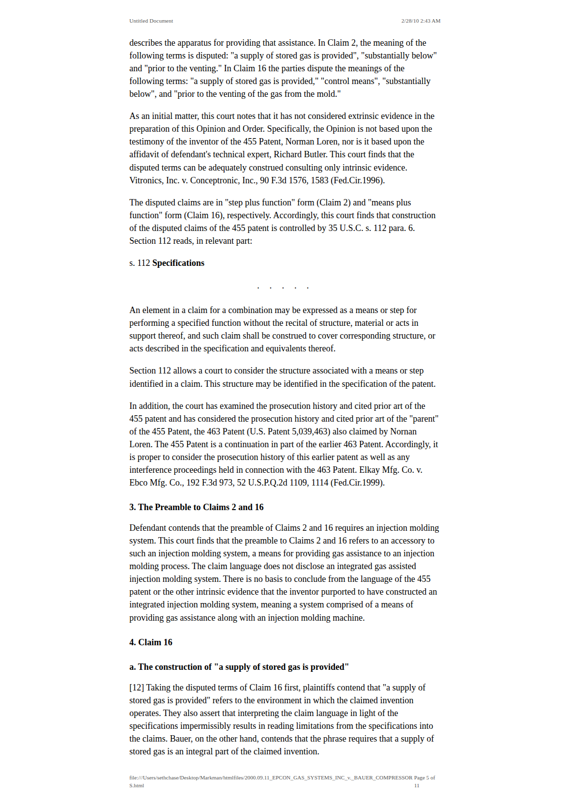Untitled Document 2/28/10 2:43 AM
describes the apparatus for providing that assistance. In Claim 2, the meaning of the following terms is disputed: "a supply of stored gas is provided", "substantially below" and "prior to the venting." In Claim 16 the parties dispute the meanings of the following terms: "a supply of stored gas is provided," "control means", "substantially below", and "prior to the venting of the gas from the mold."
As an initial matter, this court notes that it has not considered extrinsic evidence in the preparation of this Opinion and Order. Specifically, the Opinion is not based upon the testimony of the inventor of the 455 Patent, Norman Loren, nor is it based upon the affidavit of defendant's technical expert, Richard Butler. This court finds that the disputed terms can be adequately construed consulting only intrinsic evidence. Vitronics, Inc. v. Conceptronic, Inc., 90 F.3d 1576, 1583 (Fed.Cir.1996).
The disputed claims are in "step plus function" form (Claim 2) and "means plus function" form (Claim 16), respectively. Accordingly, this court finds that construction of the disputed claims of the 455 patent is controlled by 35 U.S.C. s. 112 para. 6. Section 112 reads, in relevant part:
s. 112 Specifications
. . . . .
An element in a claim for a combination may be expressed as a means or step for performing a specified function without the recital of structure, material or acts in support thereof, and such claim shall be construed to cover corresponding structure, or acts described in the specification and equivalents thereof.
Section 112 allows a court to consider the structure associated with a means or step identified in a claim. This structure may be identified in the specification of the patent.
In addition, the court has examined the prosecution history and cited prior art of the 455 patent and has considered the prosecution history and cited prior art of the "parent" of the 455 Patent, the 463 Patent (U.S. Patent 5,039,463) also claimed by Nornan Loren. The 455 Patent is a continuation in part of the earlier 463 Patent. Accordingly, it is proper to consider the prosecution history of this earlier patent as well as any interference proceedings held in connection with the 463 Patent. Elkay Mfg. Co. v. Ebco Mfg. Co., 192 F.3d 973, 52 U.S.P.Q.2d 1109, 1114 (Fed.Cir.1999).
3. The Preamble to Claims 2 and 16
Defendant contends that the preamble of Claims 2 and 16 requires an injection molding system. This court finds that the preamble to Claims 2 and 16 refers to an accessory to such an injection molding system, a means for providing gas assistance to an injection molding process. The claim language does not disclose an integrated gas assisted injection molding system. There is no basis to conclude from the language of the 455 patent or the other intrinsic evidence that the inventor purported to have constructed an integrated injection molding system, meaning a system comprised of a means of providing gas assistance along with an injection molding machine.
4. Claim 16
a. The construction of "a supply of stored gas is provided"
[12] Taking the disputed terms of Claim 16 first, plaintiffs contend that "a supply of stored gas is provided" refers to the environment in which the claimed invention operates. They also assert that interpreting the claim language in light of the specifications impermissibly results in reading limitations from the specifications into the claims. Bauer, on the other hand, contends that the phrase requires that a supply of stored gas is an integral part of the claimed invention.
file:///Users/sethchase/Desktop/Markman/htmlfiles/2000.09.11_EPCON_GAS_SYSTEMS_INC_v._BAUER_COMPRESSORS.html Page 5 of 11